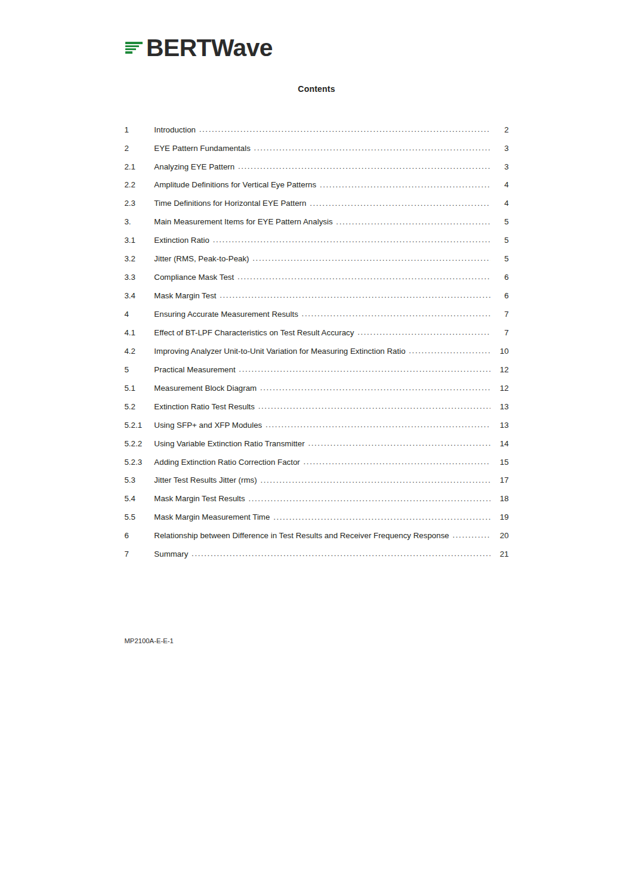BERTWave
Contents
1 Introduction 2
2 EYE Pattern Fundamentals 3
2.1 Analyzing EYE Pattern 3
2.2 Amplitude Definitions for Vertical Eye Patterns 4
2.3 Time Definitions for Horizontal EYE Pattern 4
3. Main Measurement Items for EYE Pattern Analysis 5
3.1 Extinction Ratio 5
3.2 Jitter (RMS, Peak-to-Peak) 5
3.3 Compliance Mask Test 6
3.4 Mask Margin Test 6
4 Ensuring Accurate Measurement Results 7
4.1 Effect of BT-LPF Characteristics on Test Result Accuracy 7
4.2 Improving Analyzer Unit-to-Unit Variation for Measuring Extinction Ratio 10
5 Practical Measurement 12
5.1 Measurement Block Diagram 12
5.2 Extinction Ratio Test Results 13
5.2.1 Using SFP+ and XFP Modules 13
5.2.2 Using Variable Extinction Ratio Transmitter 14
5.2.3 Adding Extinction Ratio Correction Factor 15
5.3 Jitter Test Results Jitter (rms) 17
5.4 Mask Margin Test Results 18
5.5 Mask Margin Measurement Time 19
6 Relationship between Difference in Test Results and Receiver Frequency Response 20
7 Summary 21
MP2100A-E-E-1